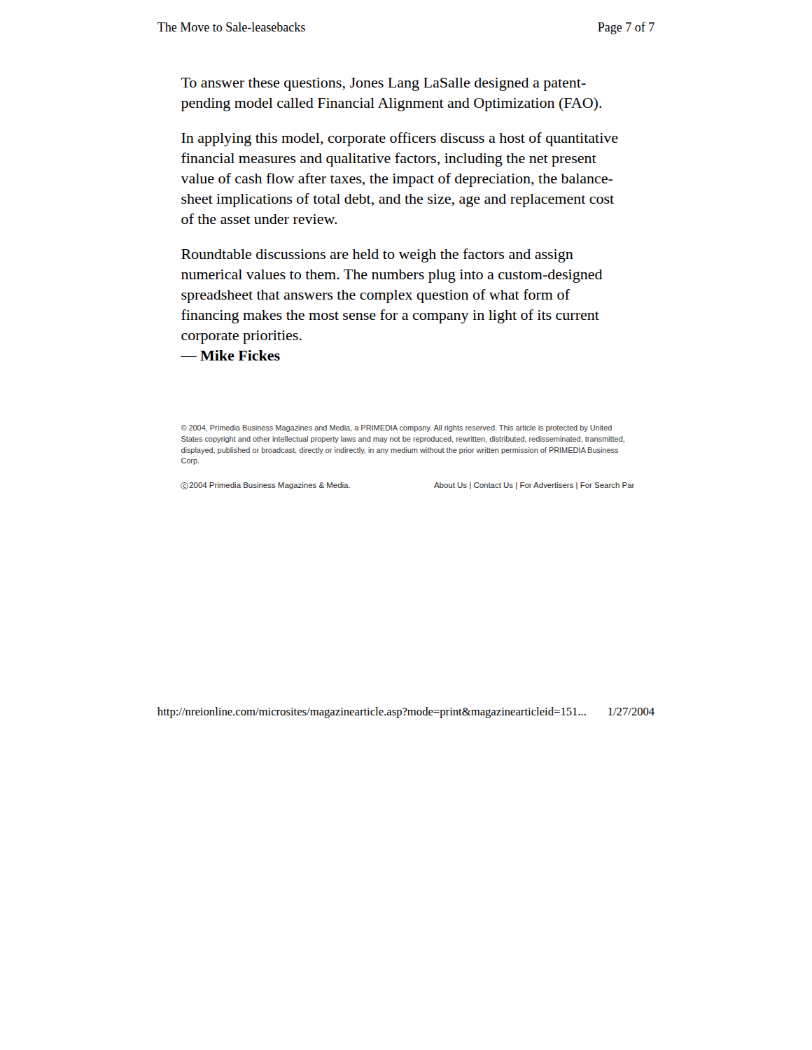The Move to Sale-leasebacks
Page 7 of 7
To answer these questions, Jones Lang LaSalle designed a patent-pending model called Financial Alignment and Optimization (FAO).
In applying this model, corporate officers discuss a host of quantitative financial measures and qualitative factors, including the net present value of cash flow after taxes, the impact of depreciation, the balance-sheet implications of total debt, and the size, age and replacement cost of the asset under review.
Roundtable discussions are held to weigh the factors and assign numerical values to them. The numbers plug into a custom-designed spreadsheet that answers the complex question of what form of financing makes the most sense for a company in light of its current corporate priorities.
— Mike Fickes
© 2004, Primedia Business Magazines and Media, a PRIMEDIA company. All rights reserved. This article is protected by United States copyright and other intellectual property laws and may not be reproduced, rewritten, distributed, redisseminated, transmitted, displayed, published or broadcast, directly or indirectly, in any medium without the prior written permission of PRIMEDIA Business Corp.
c2004 Primedia Business Magazines & Media.
About Us | Contact Us | For Advertisers | For Search Par
http://nreionline.com/microsites/magazinearticle.asp?mode=print&magazinearticleid=151...
1/27/2004